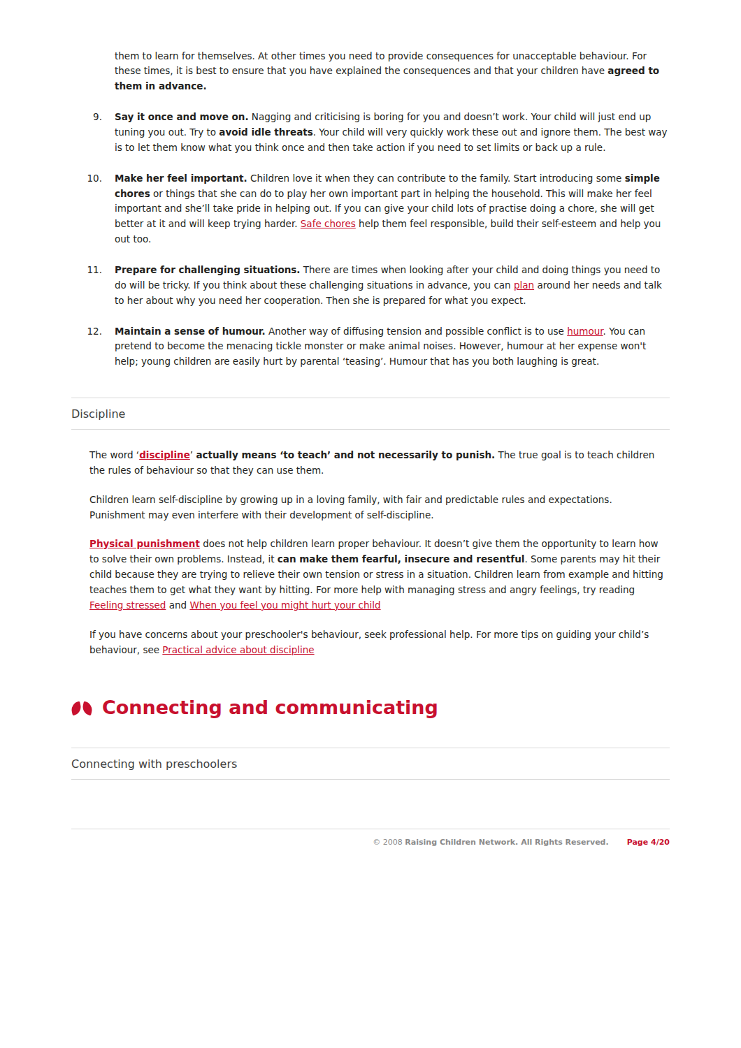them to learn for themselves. At other times you need to provide consequences for unacceptable behaviour. For these times, it is best to ensure that you have explained the consequences and that your children have agreed to them in advance.
9. Say it once and move on. Nagging and criticising is boring for you and doesn’t work. Your child will just end up tuning you out. Try to avoid idle threats. Your child will very quickly work these out and ignore them. The best way is to let them know what you think once and then take action if you need to set limits or back up a rule.
10. Make her feel important. Children love it when they can contribute to the family. Start introducing some simple chores or things that she can do to play her own important part in helping the household. This will make her feel important and she’ll take pride in helping out. If you can give your child lots of practise doing a chore, she will get better at it and will keep trying harder. Safe chores help them feel responsible, build their self-esteem and help you out too.
11. Prepare for challenging situations. There are times when looking after your child and doing things you need to do will be tricky. If you think about these challenging situations in advance, you can plan around her needs and talk to her about why you need her cooperation. Then she is prepared for what you expect.
12. Maintain a sense of humour. Another way of diffusing tension and possible conflict is to use humour. You can pretend to become the menacing tickle monster or make animal noises. However, humour at her expense won't help; young children are easily hurt by parental ‘teasing’. Humour that has you both laughing is great.
Discipline
The word ‘discipline’ actually means ‘to teach’ and not necessarily to punish. The true goal is to teach children the rules of behaviour so that they can use them.
Children learn self-discipline by growing up in a loving family, with fair and predictable rules and expectations. Punishment may even interfere with their development of self-discipline.
Physical punishment does not help children learn proper behaviour. It doesn’t give them the opportunity to learn how to solve their own problems. Instead, it can make them fearful, insecure and resentful. Some parents may hit their child because they are trying to relieve their own tension or stress in a situation. Children learn from example and hitting teaches them to get what they want by hitting. For more help with managing stress and angry feelings, try reading Feeling stressed and When you feel you might hurt your child
If you have concerns about your preschooler's behaviour, seek professional help. For more tips on guiding your child’s behaviour, see Practical advice about discipline
Connecting and communicating
Connecting with preschoolers
© 2008 Raising Children Network. All Rights Reserved. Page 4/20